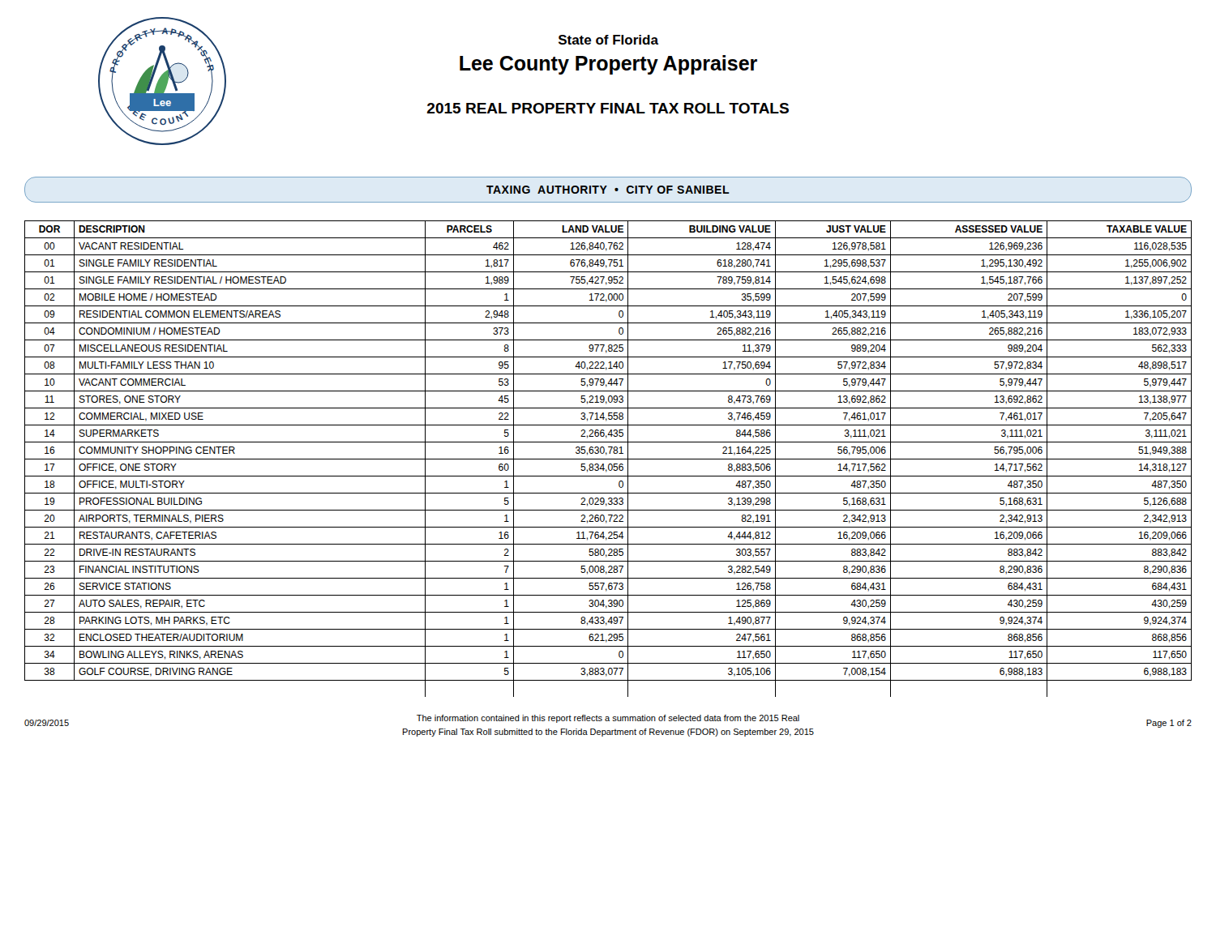PROPERTY APPRAISER LEE COUNTY Lee
State of Florida
Lee County Property Appraiser
2015 REAL PROPERTY FINAL TAX ROLL TOTALS
TAXING AUTHORITY • CITY OF SANIBEL
| DOR | DESCRIPTION | PARCELS | LAND VALUE | BUILDING VALUE | JUST VALUE | ASSESSED VALUE | TAXABLE VALUE |
| --- | --- | --- | --- | --- | --- | --- | --- |
| 00 | VACANT RESIDENTIAL | 462 | 126,840,762 | 128,474 | 126,978,581 | 126,969,236 | 116,028,535 |
| 01 | SINGLE FAMILY RESIDENTIAL | 1,817 | 676,849,751 | 618,280,741 | 1,295,698,537 | 1,295,130,492 | 1,255,006,902 |
| 01 | SINGLE FAMILY RESIDENTIAL / HOMESTEAD | 1,989 | 755,427,952 | 789,759,814 | 1,545,624,698 | 1,545,187,766 | 1,137,897,252 |
| 02 | MOBILE HOME / HOMESTEAD | 1 | 172,000 | 35,599 | 207,599 | 207,599 | 0 |
| 09 | RESIDENTIAL COMMON ELEMENTS/AREAS | 2,948 | 0 | 1,405,343,119 | 1,405,343,119 | 1,405,343,119 | 1,336,105,207 |
| 04 | CONDOMINIUM / HOMESTEAD | 373 | 0 | 265,882,216 | 265,882,216 | 265,882,216 | 183,072,933 |
| 07 | MISCELLANEOUS RESIDENTIAL | 8 | 977,825 | 11,379 | 989,204 | 989,204 | 562,333 |
| 08 | MULTI-FAMILY LESS THAN 10 | 95 | 40,222,140 | 17,750,694 | 57,972,834 | 57,972,834 | 48,898,517 |
| 10 | VACANT COMMERCIAL | 53 | 5,979,447 | 0 | 5,979,447 | 5,979,447 | 5,979,447 |
| 11 | STORES, ONE STORY | 45 | 5,219,093 | 8,473,769 | 13,692,862 | 13,692,862 | 13,138,977 |
| 12 | COMMERCIAL, MIXED USE | 22 | 3,714,558 | 3,746,459 | 7,461,017 | 7,461,017 | 7,205,647 |
| 14 | SUPERMARKETS | 5 | 2,266,435 | 844,586 | 3,111,021 | 3,111,021 | 3,111,021 |
| 16 | COMMUNITY SHOPPING CENTER | 16 | 35,630,781 | 21,164,225 | 56,795,006 | 56,795,006 | 51,949,388 |
| 17 | OFFICE, ONE STORY | 60 | 5,834,056 | 8,883,506 | 14,717,562 | 14,717,562 | 14,318,127 |
| 18 | OFFICE, MULTI-STORY | 1 | 0 | 487,350 | 487,350 | 487,350 | 487,350 |
| 19 | PROFESSIONAL BUILDING | 5 | 2,029,333 | 3,139,298 | 5,168,631 | 5,168,631 | 5,126,688 |
| 20 | AIRPORTS, TERMINALS, PIERS | 1 | 2,260,722 | 82,191 | 2,342,913 | 2,342,913 | 2,342,913 |
| 21 | RESTAURANTS, CAFETERIAS | 16 | 11,764,254 | 4,444,812 | 16,209,066 | 16,209,066 | 16,209,066 |
| 22 | DRIVE-IN RESTAURANTS | 2 | 580,285 | 303,557 | 883,842 | 883,842 | 883,842 |
| 23 | FINANCIAL INSTITUTIONS | 7 | 5,008,287 | 3,282,549 | 8,290,836 | 8,290,836 | 8,290,836 |
| 26 | SERVICE STATIONS | 1 | 557,673 | 126,758 | 684,431 | 684,431 | 684,431 |
| 27 | AUTO SALES, REPAIR, ETC | 1 | 304,390 | 125,869 | 430,259 | 430,259 | 430,259 |
| 28 | PARKING LOTS, MH PARKS, ETC | 1 | 8,433,497 | 1,490,877 | 9,924,374 | 9,924,374 | 9,924,374 |
| 32 | ENCLOSED THEATER/AUDITORIUM | 1 | 621,295 | 247,561 | 868,856 | 868,856 | 868,856 |
| 34 | BOWLING ALLEYS, RINKS, ARENAS | 1 | 0 | 117,650 | 117,650 | 117,650 | 117,650 |
| 38 | GOLF COURSE, DRIVING RANGE | 5 | 3,883,077 | 3,105,106 | 7,008,154 | 6,988,183 | 6,988,183 |
09/29/2015
The information contained in this report reflects a summation of selected data from the 2015 Real
Property Final Tax Roll submitted to the Florida Department of Revenue (FDOR) on September 29, 2015
Page 1 of 2